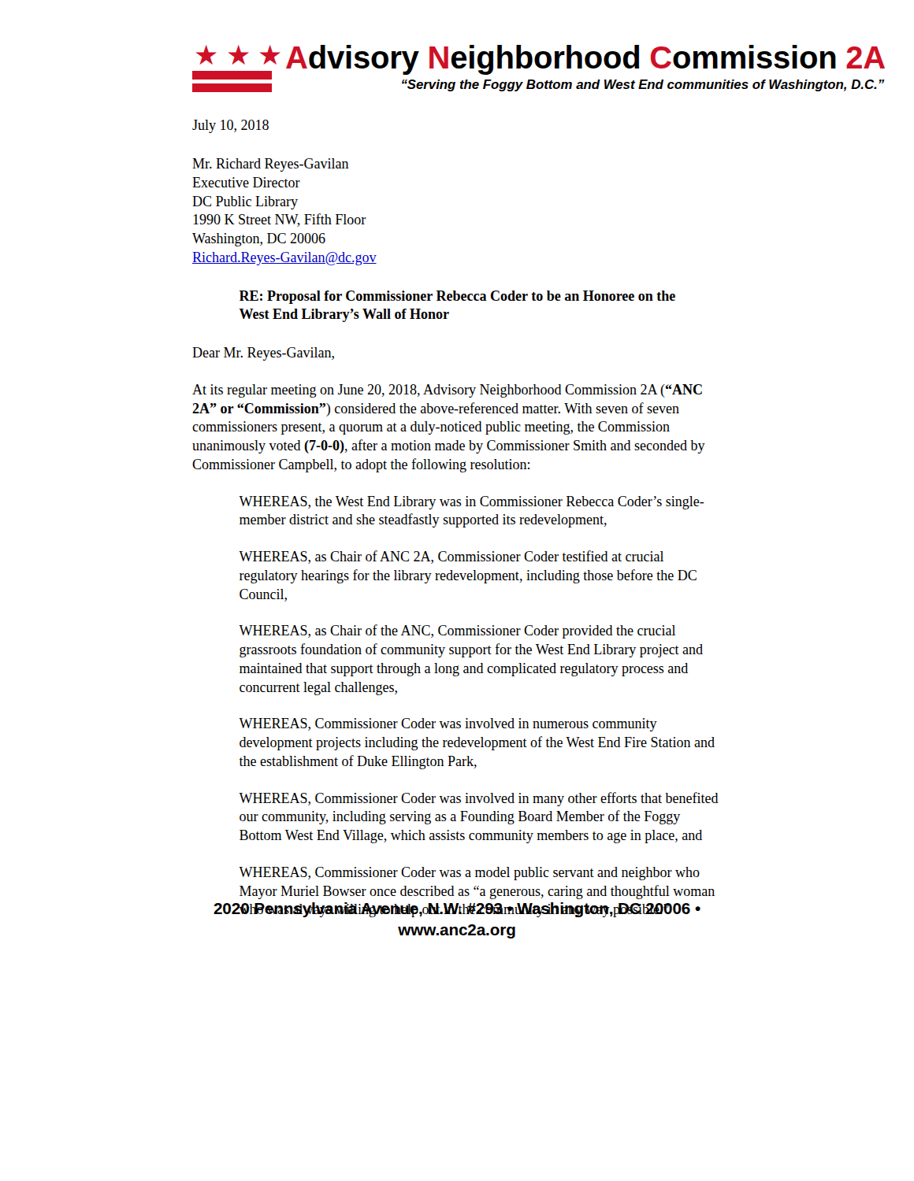★★★
Advisory Neighborhood Commission 2A
“Serving the Foggy Bottom and West End communities of Washington, D.C.”
July 10, 2018
Mr. Richard Reyes-Gavilan
Executive Director
DC Public Library
1990 K Street NW, Fifth Floor
Washington, DC 20006
Richard.Reyes-Gavilan@dc.gov
RE: Proposal for Commissioner Rebecca Coder to be an Honoree on the West End Library’s Wall of Honor
Dear Mr. Reyes-Gavilan,
At its regular meeting on June 20, 2018, Advisory Neighborhood Commission 2A (“ANC 2A” or “Commission”) considered the above-referenced matter. With seven of seven commissioners present, a quorum at a duly-noticed public meeting, the Commission unanimously voted (7-0-0), after a motion made by Commissioner Smith and seconded by Commissioner Campbell, to adopt the following resolution:
WHEREAS, the West End Library was in Commissioner Rebecca Coder’s single-member district and she steadfastly supported its redevelopment,
WHEREAS, as Chair of ANC 2A, Commissioner Coder testified at crucial regulatory hearings for the library redevelopment, including those before the DC Council,
WHEREAS, as Chair of the ANC, Commissioner Coder provided the crucial grassroots foundation of community support for the West End Library project and maintained that support through a long and complicated regulatory process and concurrent legal challenges,
WHEREAS, Commissioner Coder was involved in numerous community development projects including the redevelopment of the West End Fire Station and the establishment of Duke Ellington Park,
WHEREAS, Commissioner Coder was involved in many other efforts that benefited our community, including serving as a Founding Board Member of the Foggy Bottom West End Village, which assists community members to age in place, and
WHEREAS, Commissioner Coder was a model public servant and neighbor who Mayor Muriel Bowser once described as “a generous, caring and thoughtful woman who was always willing to help out in the community in any way possible.”
2020 Pennsylvania Avenue, N.W. #293 • Washington, DC 20006 • www.anc2a.org